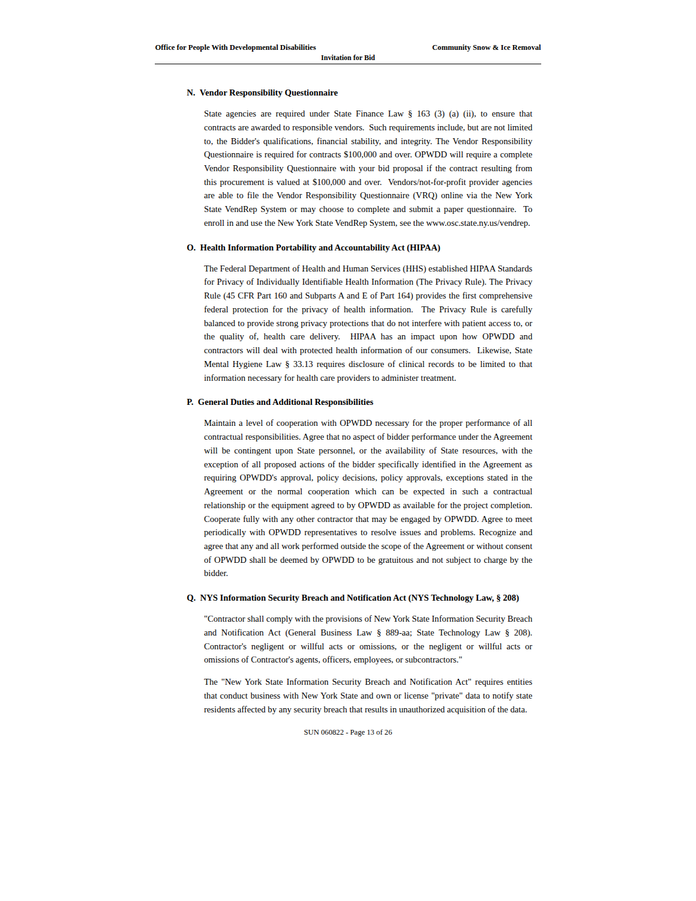Office for People With Developmental Disabilities
Community Snow & Ice Removal
Invitation for Bid
N. Vendor Responsibility Questionnaire
State agencies are required under State Finance Law § 163 (3) (a) (ii), to ensure that contracts are awarded to responsible vendors. Such requirements include, but are not limited to, the Bidder's qualifications, financial stability, and integrity. The Vendor Responsibility Questionnaire is required for contracts $100,000 and over. OPWDD will require a complete Vendor Responsibility Questionnaire with your bid proposal if the contract resulting from this procurement is valued at $100,000 and over. Vendors/not-for-profit provider agencies are able to file the Vendor Responsibility Questionnaire (VRQ) online via the New York State VendRep System or may choose to complete and submit a paper questionnaire. To enroll in and use the New York State VendRep System, see the www.osc.state.ny.us/vendrep.
O. Health Information Portability and Accountability Act (HIPAA)
The Federal Department of Health and Human Services (HHS) established HIPAA Standards for Privacy of Individually Identifiable Health Information (The Privacy Rule). The Privacy Rule (45 CFR Part 160 and Subparts A and E of Part 164) provides the first comprehensive federal protection for the privacy of health information. The Privacy Rule is carefully balanced to provide strong privacy protections that do not interfere with patient access to, or the quality of, health care delivery. HIPAA has an impact upon how OPWDD and contractors will deal with protected health information of our consumers. Likewise, State Mental Hygiene Law § 33.13 requires disclosure of clinical records to be limited to that information necessary for health care providers to administer treatment.
P. General Duties and Additional Responsibilities
Maintain a level of cooperation with OPWDD necessary for the proper performance of all contractual responsibilities. Agree that no aspect of bidder performance under the Agreement will be contingent upon State personnel, or the availability of State resources, with the exception of all proposed actions of the bidder specifically identified in the Agreement as requiring OPWDD's approval, policy decisions, policy approvals, exceptions stated in the Agreement or the normal cooperation which can be expected in such a contractual relationship or the equipment agreed to by OPWDD as available for the project completion. Cooperate fully with any other contractor that may be engaged by OPWDD. Agree to meet periodically with OPWDD representatives to resolve issues and problems. Recognize and agree that any and all work performed outside the scope of the Agreement or without consent of OPWDD shall be deemed by OPWDD to be gratuitous and not subject to charge by the bidder.
Q. NYS Information Security Breach and Notification Act (NYS Technology Law, § 208)
"Contractor shall comply with the provisions of New York State Information Security Breach and Notification Act (General Business Law § 889-aa; State Technology Law § 208). Contractor's negligent or willful acts or omissions, or the negligent or willful acts or omissions of Contractor's agents, officers, employees, or subcontractors."
The "New York State Information Security Breach and Notification Act" requires entities that conduct business with New York State and own or license "private" data to notify state residents affected by any security breach that results in unauthorized acquisition of the data.
SUN 060822 - Page 13 of 26